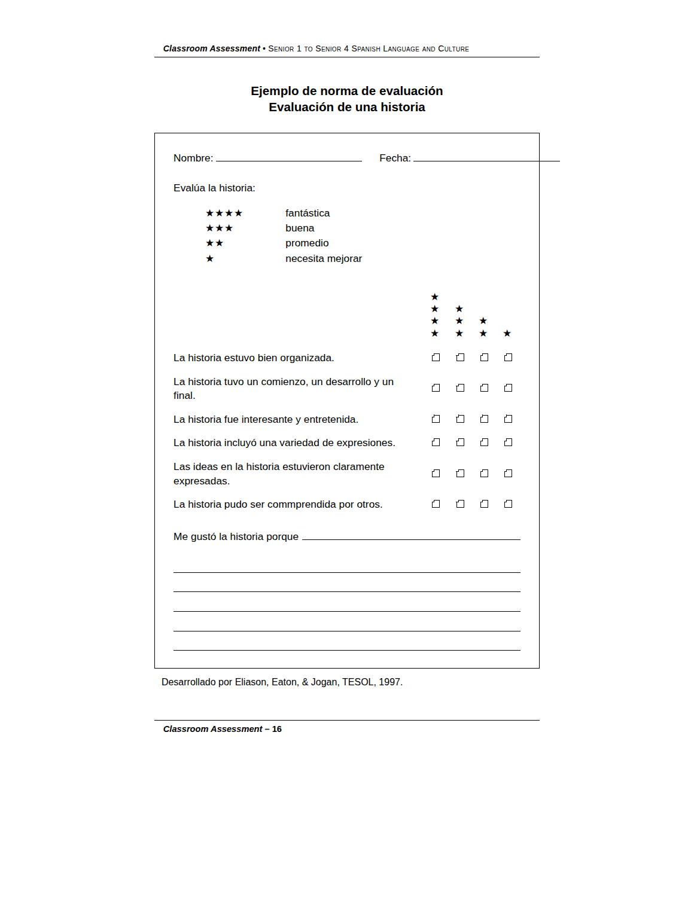Classroom Assessment • Senior 1 to Senior 4 Spanish Language and Culture
Ejemplo de norma de evaluación Evaluación de una historia
Nombre:
Fecha:
Evalúa la historia:
| ★★★★ | fantástica |
| ★★★ | buena |
| ★★ | promedio |
| ★ | necesita mejorar |
★★★★
★★★★
★★★★
★★★★
| La historia estuvo bien organizada. | | | | |
| La historia tuvo un comienzo, un desarrollo y un final. | | | | |
| La historia fue interesante y entretenida. | | | | |
| La historia incluyó una variedad de expresiones. | | | | |
| Las ideas en la historia estuvieron claramente expresadas. | | | | |
| La historia pudo ser commprendida por otros. | | | | |
Me gustó la historia porque
Desarrollado por Eliason, Eaton, & Jogan, TESOL, 1997.
Classroom Assessment – 16